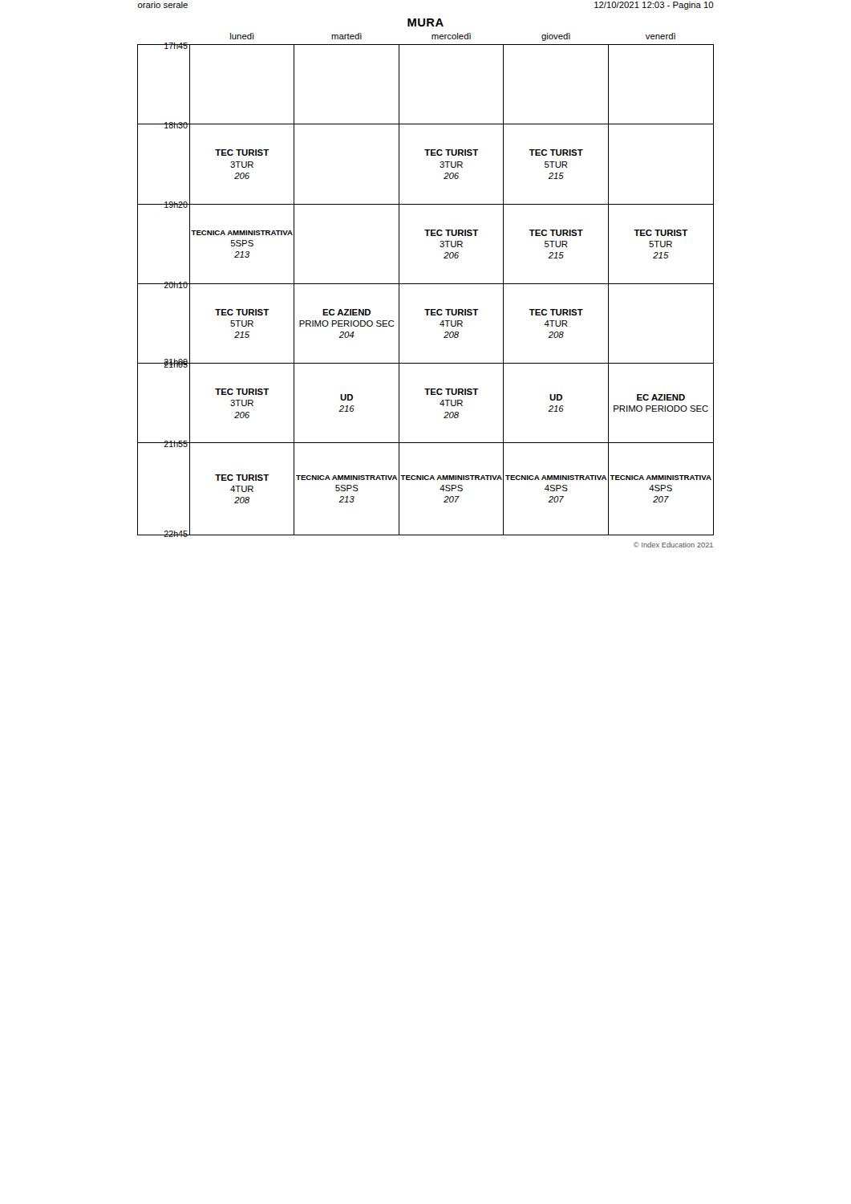orario serale
12/10/2021 12:03 - Pagina 10
MURA
| | lunedì | martedì | mercoledì | giovedì | venerdì |
| --- | --- | --- | --- | --- | --- |
| 17h45 | | | | | |
| 18h30 | TEC TURIST 3TUR 206 | | TEC TURIST 3TUR 206 | TEC TURIST 5TUR 215 | |
| 19h20 | TECNICA AMMINISTRATIVA 5SPS 213 | | TEC TURIST 3TUR 206 | TEC TURIST 5TUR 215 | TEC TURIST 5TUR 215 |
| 20h10 21h00 | TEC TURIST 5TUR 215 | EC AZIEND PRIMO PERIODO SEC 204 | TEC TURIST 4TUR 208 | TEC TURIST 4TUR 208 | |
| 21h05 | TEC TURIST 3TUR 206 | UD 216 | TEC TURIST 4TUR 208 | UD 216 | EC AZIEND PRIMO PERIODO SEC |
| 21h55 22h45 | TEC TURIST 4TUR 208 | TECNICA AMMINISTRATIVA 5SPS 213 | TECNICA AMMINISTRATIVA 4SPS 207 | TECNICA AMMINISTRATIVA 4SPS 207 | TECNICA AMMINISTRATIVA 4SPS 207 |
© Index Education 2021